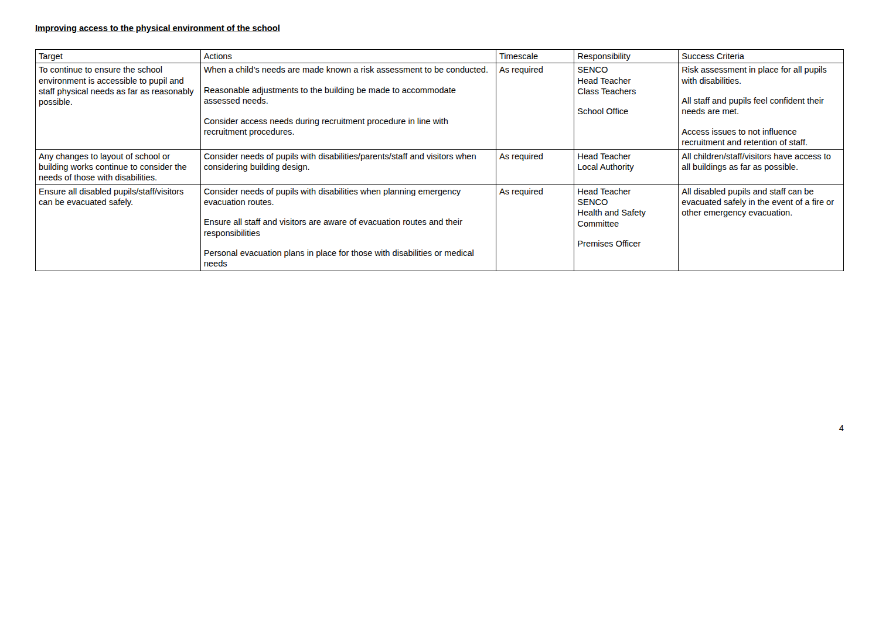Improving access to the physical environment of the school
| Target | Actions | Timescale | Responsibility | Success Criteria |
| --- | --- | --- | --- | --- |
| To continue to ensure the school environment is accessible to pupil and staff physical needs as far as reasonably possible. | When a child’s needs are made known a risk assessment to be conducted. Reasonable adjustments to the building be made to accommodate assessed needs. Consider access needs during recruitment procedure in line with recruitment procedures. | As required | SENCO Head Teacher Class Teachers School Office | Risk assessment in place for all pupils with disabilities. All staff and pupils feel confident their needs are met. Access issues to not influence recruitment and retention of staff. |
| Any changes to layout of school or building works continue to consider the needs of those with disabilities. | Consider needs of pupils with disabilities/parents/staff and visitors when considering building design. | As required | Head Teacher Local Authority | All children/staff/visitors have access to all buildings as far as possible. |
| Ensure all disabled pupils/staff/visitors can be evacuated safely. | Consider needs of pupils with disabilities when planning emergency evacuation routes. Ensure all staff and visitors are aware of evacuation routes and their responsibilities Personal evacuation plans in place for those with disabilities or medical needs | As required | Head Teacher SENCO Health and Safety Committee Premises Officer | All disabled pupils and staff can be evacuated safely in the event of a fire or other emergency evacuation. |
4